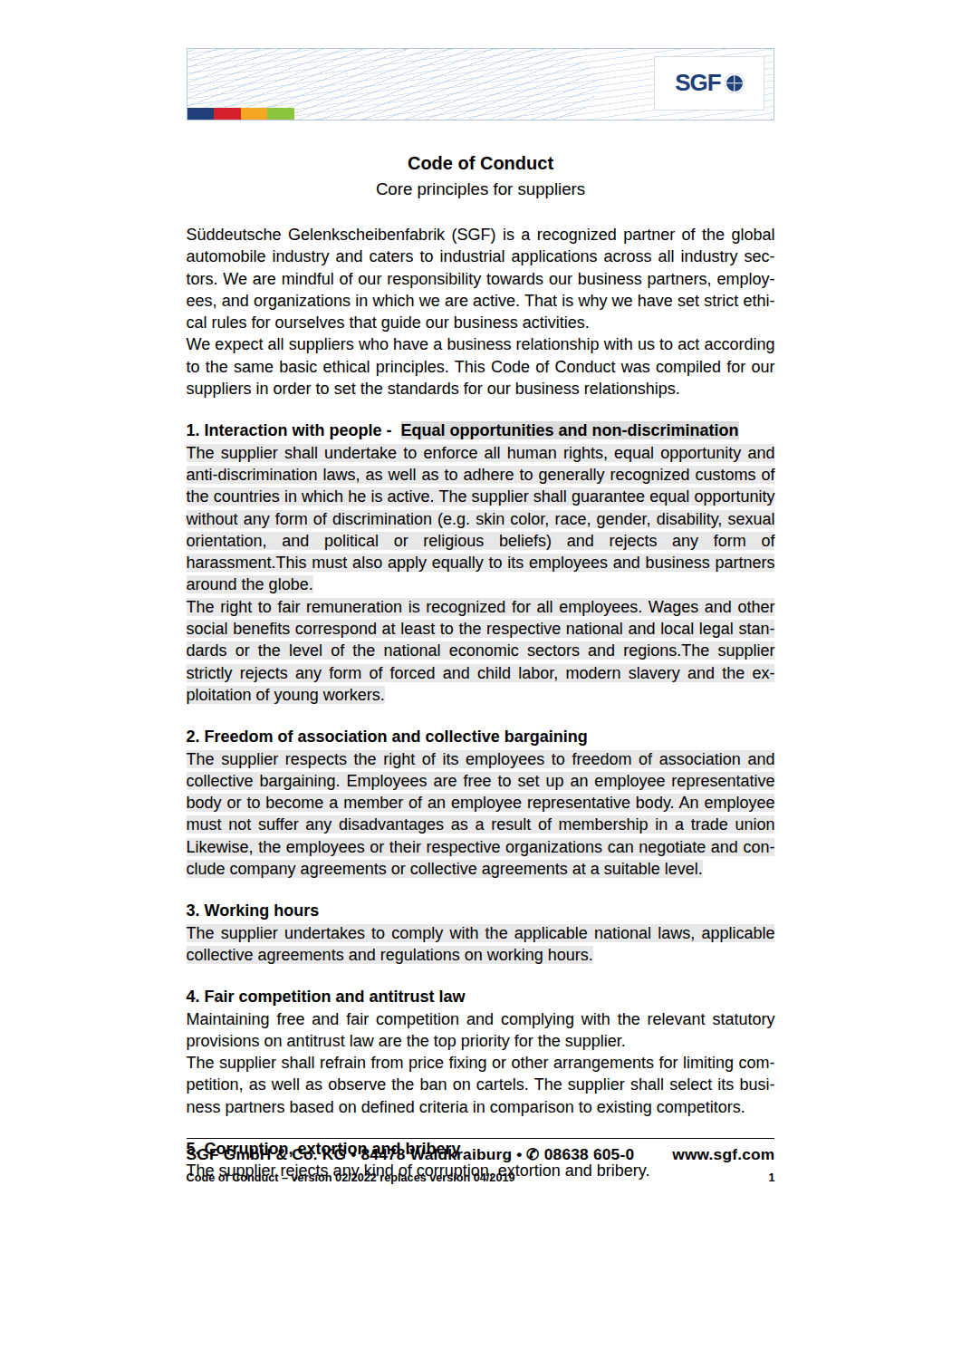SGF
Code of Conduct
Core principles for suppliers
Süddeutsche Gelenkscheibenfabrik (SGF) is a recognized partner of the global automobile industry and caters to industrial applications across all industry sectors. We are mindful of our responsibility towards our business partners, employees, and organizations in which we are active. That is why we have set strict ethical rules for ourselves that guide our business activities.
We expect all suppliers who have a business relationship with us to act according to the same basic ethical principles. This Code of Conduct was compiled for our suppliers in order to set the standards for our business relationships.
1. Interaction with people - Equal opportunities and non-discrimination
The supplier shall undertake to enforce all human rights, equal opportunity and anti-discrimination laws, as well as to adhere to generally recognized customs of the countries in which he is active. The supplier shall guarantee equal opportunity without any form of discrimination (e.g. skin color, race, gender, disability, sexual orientation, and political or religious beliefs) and rejects any form of harassment.This must also apply equally to its employees and business partners around the globe.
The right to fair remuneration is recognized for all employees. Wages and other social benefits correspond at least to the respective national and local legal standards or the level of the national economic sectors and regions.The supplier strictly rejects any form of forced and child labor, modern slavery and the exploitation of young workers.
2. Freedom of association and collective bargaining
The supplier respects the right of its employees to freedom of association and collective bargaining. Employees are free to set up an employee representative body or to become a member of an employee representative body. An employee must not suffer any disadvantages as a result of membership in a trade union Likewise, the employees or their respective organizations can negotiate and conclude company agreements or collective agreements at a suitable level.
3. Working hours
The supplier undertakes to comply with the applicable national laws, applicable collective agreements and regulations on working hours.
4. Fair competition and antitrust law
Maintaining free and fair competition and complying with the relevant statutory provisions on antitrust law are the top priority for the supplier.
The supplier shall refrain from price fixing or other arrangements for limiting competition, as well as observe the ban on cartels. The supplier shall select its business partners based on defined criteria in comparison to existing competitors.
5. Corruption, extortion and bribery
The supplier rejects any kind of corruption, extortion and bribery.
SGF GmbH & Co. KG • 84478 Waldkraiburg • ✆ 08638 605-0
www.sgf.com
Code of Conduct – version 02/2022 replaces version 04/2019
1